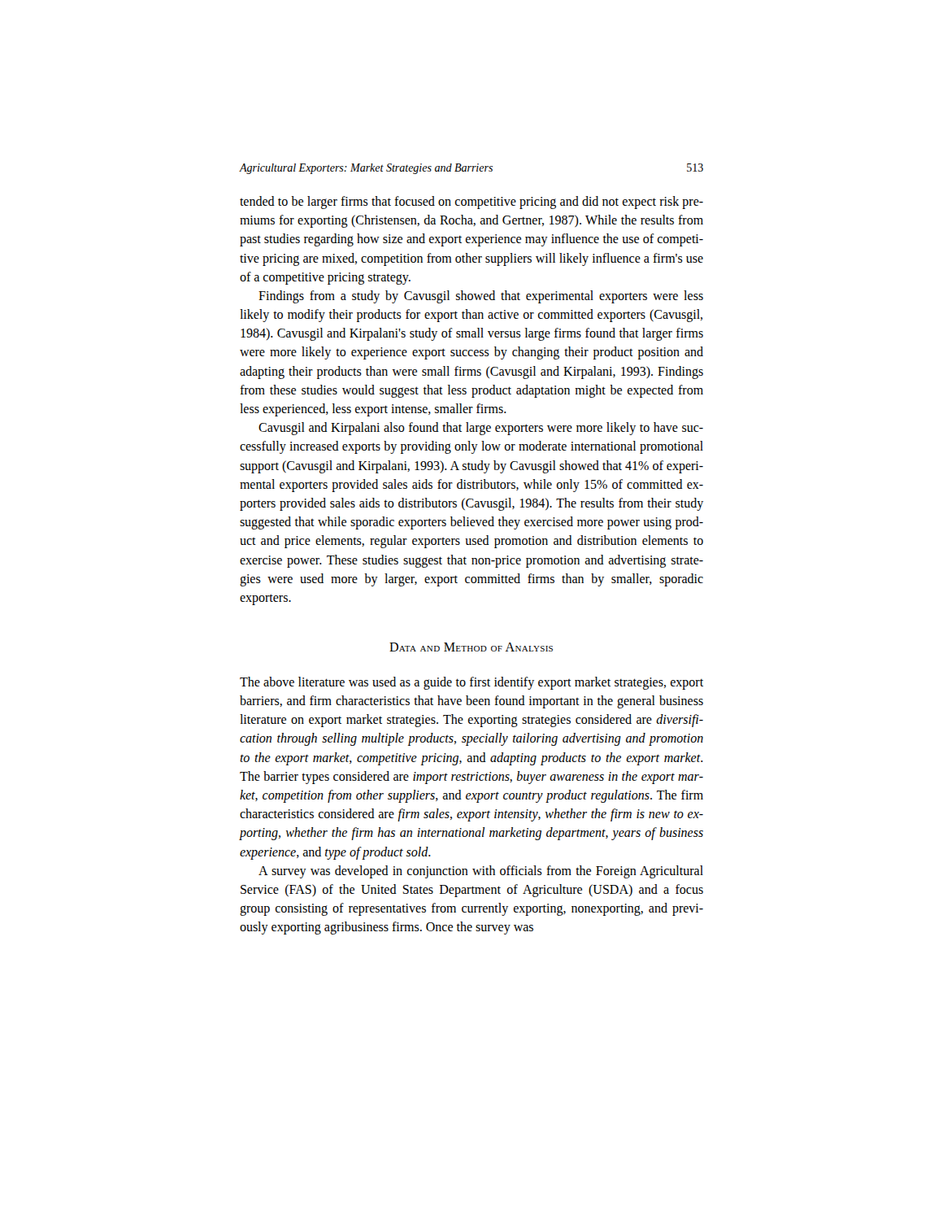Agricultural Exporters: Market Strategies and Barriers 513
tended to be larger firms that focused on competitive pricing and did not expect risk premiums for exporting (Christensen, da Rocha, and Gertner, 1987). While the results from past studies regarding how size and export experience may influence the use of competitive pricing are mixed, competition from other suppliers will likely influence a firm's use of a competitive pricing strategy.
Findings from a study by Cavusgil showed that experimental exporters were less likely to modify their products for export than active or committed exporters (Cavusgil, 1984). Cavusgil and Kirpalani's study of small versus large firms found that larger firms were more likely to experience export success by changing their product position and adapting their products than were small firms (Cavusgil and Kirpalani, 1993). Findings from these studies would suggest that less product adaptation might be expected from less experienced, less export intense, smaller firms.
Cavusgil and Kirpalani also found that large exporters were more likely to have successfully increased exports by providing only low or moderate international promotional support (Cavusgil and Kirpalani, 1993). A study by Cavusgil showed that 41% of experimental exporters provided sales aids for distributors, while only 15% of committed exporters provided sales aids to distributors (Cavusgil, 1984). The results from their study suggested that while sporadic exporters believed they exercised more power using product and price elements, regular exporters used promotion and distribution elements to exercise power. These studies suggest that non-price promotion and advertising strategies were used more by larger, export committed firms than by smaller, sporadic exporters.
Data and Method of Analysis
The above literature was used as a guide to first identify export market strategies, export barriers, and firm characteristics that have been found important in the general business literature on export market strategies. The exporting strategies considered are diversification through selling multiple products, specially tailoring advertising and promotion to the export market, competitive pricing, and adapting products to the export market. The barrier types considered are import restrictions, buyer awareness in the export market, competition from other suppliers, and export country product regulations. The firm characteristics considered are firm sales, export intensity, whether the firm is new to exporting, whether the firm has an international marketing department, years of business experience, and type of product sold.
A survey was developed in conjunction with officials from the Foreign Agricultural Service (FAS) of the United States Department of Agriculture (USDA) and a focus group consisting of representatives from currently exporting, nonexporting, and previously exporting agribusiness firms. Once the survey was